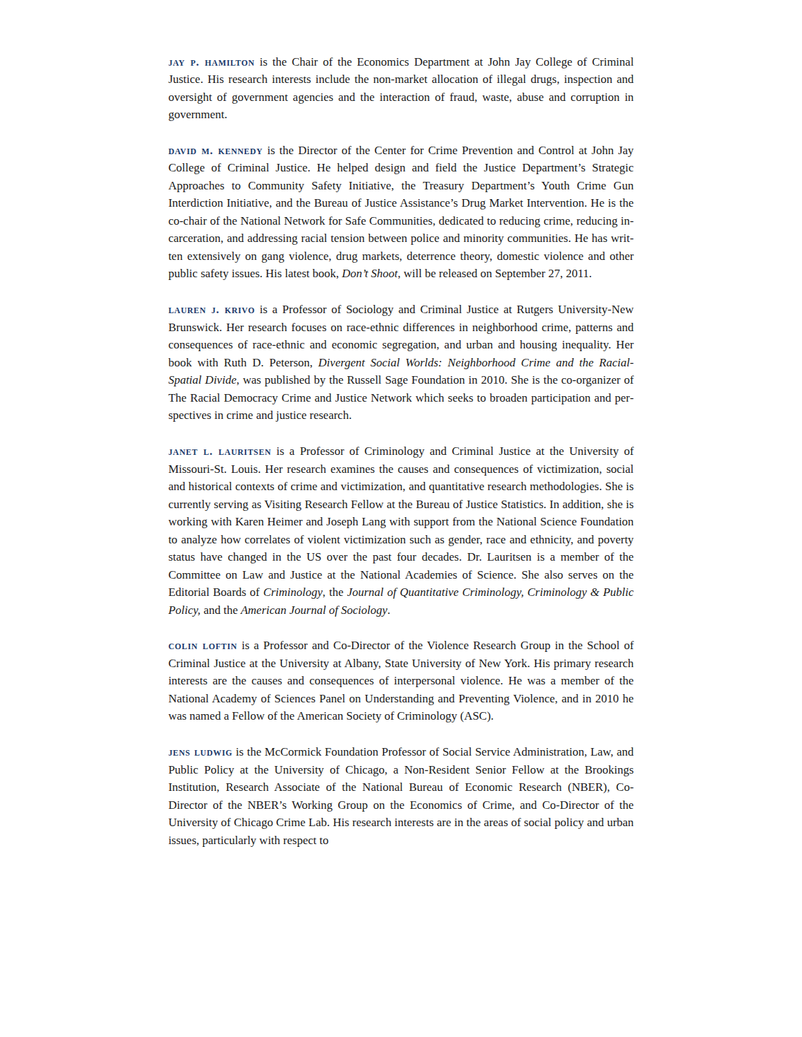Jay P. Hamilton is the Chair of the Economics Department at John Jay College of Criminal Justice. His research interests include the non-market allocation of illegal drugs, inspection and oversight of government agencies and the interaction of fraud, waste, abuse and corruption in government.
David M. Kennedy is the Director of the Center for Crime Prevention and Control at John Jay College of Criminal Justice. He helped design and field the Justice Department’s Strategic Approaches to Community Safety Initiative, the Treasury Department’s Youth Crime Gun Interdiction Initiative, and the Bureau of Justice Assistance’s Drug Market Intervention. He is the co-chair of the National Network for Safe Communities, dedicated to reducing crime, reducing incarceration, and addressing racial tension between police and minority communities. He has written extensively on gang violence, drug markets, deterrence theory, domestic violence and other public safety issues. His latest book, Don’t Shoot, will be released on September 27, 2011.
Lauren J. Krivo is a Professor of Sociology and Criminal Justice at Rutgers University-New Brunswick. Her research focuses on race-ethnic differences in neighborhood crime, patterns and consequences of race-ethnic and economic segregation, and urban and housing inequality. Her book with Ruth D. Peterson, Divergent Social Worlds: Neighborhood Crime and the Racial-Spatial Divide, was published by the Russell Sage Foundation in 2010. She is the co-organizer of The Racial Democracy Crime and Justice Network which seeks to broaden participation and perspectives in crime and justice research.
Janet L. Lauritsen is a Professor of Criminology and Criminal Justice at the University of Missouri-St. Louis. Her research examines the causes and consequences of victimization, social and historical contexts of crime and victimization, and quantitative research methodologies. She is currently serving as Visiting Research Fellow at the Bureau of Justice Statistics. In addition, she is working with Karen Heimer and Joseph Lang with support from the National Science Foundation to analyze how correlates of violent victimization such as gender, race and ethnicity, and poverty status have changed in the US over the past four decades. Dr. Lauritsen is a member of the Committee on Law and Justice at the National Academies of Science. She also serves on the Editorial Boards of Criminology, the Journal of Quantitative Criminology, Criminology & Public Policy, and the American Journal of Sociology.
Colin Loftin is a Professor and Co-Director of the Violence Research Group in the School of Criminal Justice at the University at Albany, State University of New York. His primary research interests are the causes and consequences of interpersonal violence. He was a member of the National Academy of Sciences Panel on Understanding and Preventing Violence, and in 2010 he was named a Fellow of the American Society of Criminology (ASC).
Jens Ludwig is the McCormick Foundation Professor of Social Service Administration, Law, and Public Policy at the University of Chicago, a Non-Resident Senior Fellow at the Brookings Institution, Research Associate of the National Bureau of Economic Research (NBER), Co-Director of the NBER’s Working Group on the Economics of Crime, and Co-Director of the University of Chicago Crime Lab. His research interests are in the areas of social policy and urban issues, particularly with respect to